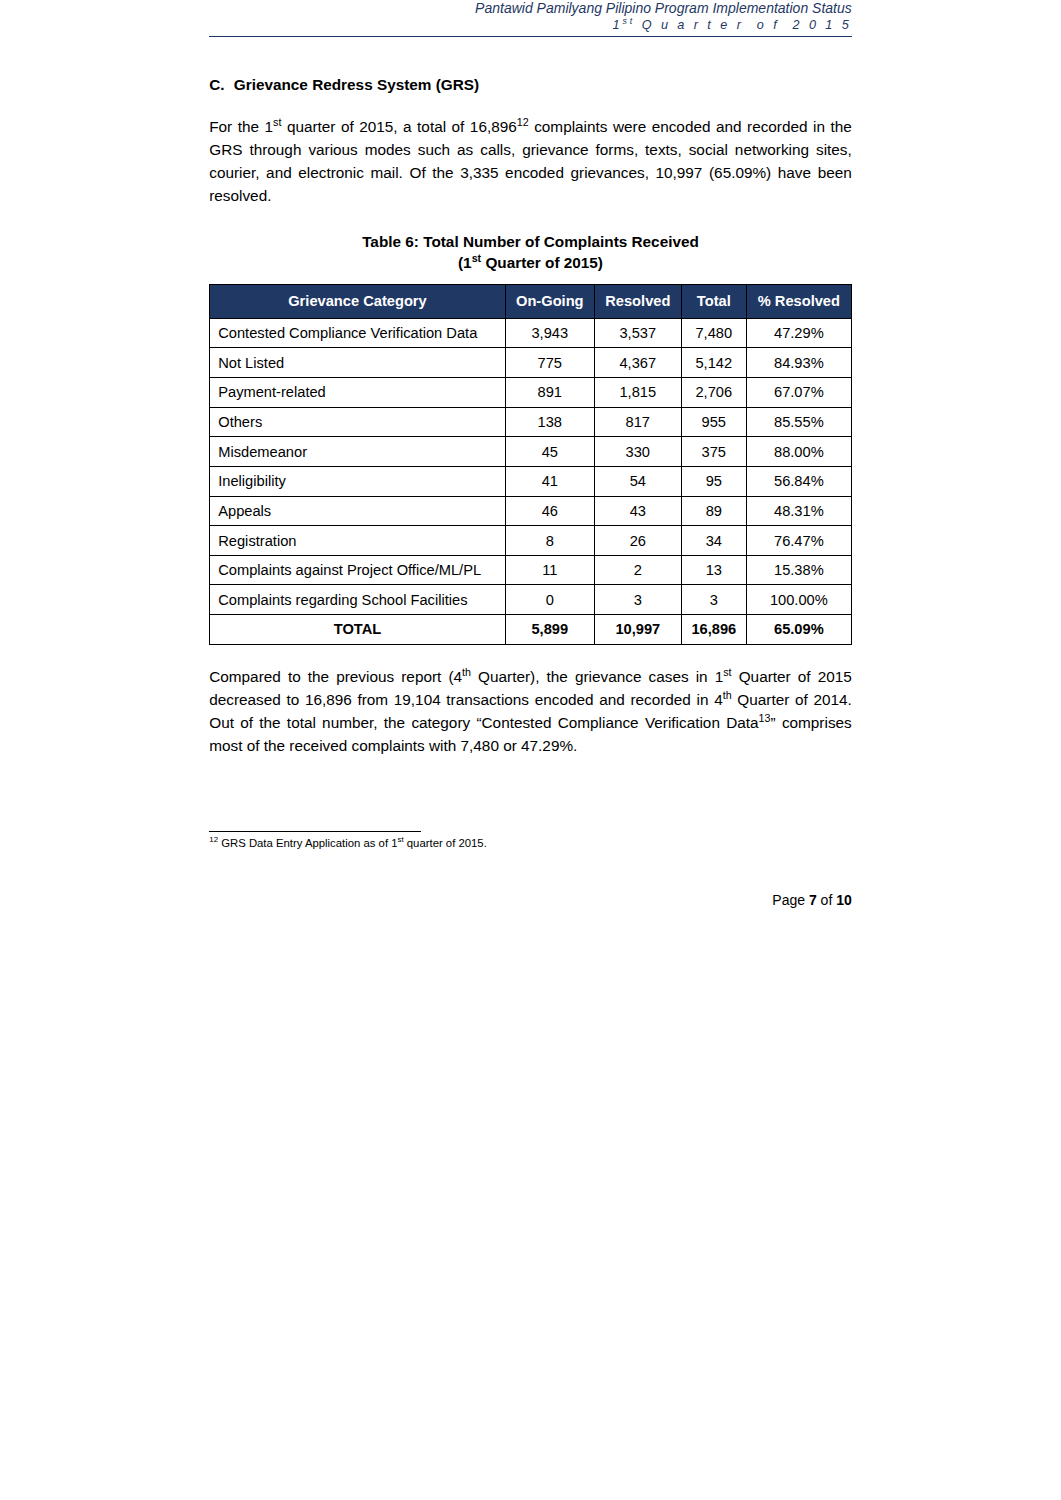Pantawid Pamilyang Pilipino Program Implementation Status
1st Q u a r t e r o f 2 0 1 5
C. Grievance Redress System (GRS)
For the 1st quarter of 2015, a total of 16,89612 complaints were encoded and recorded in the GRS through various modes such as calls, grievance forms, texts, social networking sites, courier, and electronic mail. Of the 3,335 encoded grievances, 10,997 (65.09%) have been resolved.
Table 6: Total Number of Complaints Received
(1st Quarter of 2015)
| Grievance Category | On-Going | Resolved | Total | % Resolved |
| --- | --- | --- | --- | --- |
| Contested Compliance Verification Data | 3,943 | 3,537 | 7,480 | 47.29% |
| Not Listed | 775 | 4,367 | 5,142 | 84.93% |
| Payment-related | 891 | 1,815 | 2,706 | 67.07% |
| Others | 138 | 817 | 955 | 85.55% |
| Misdemeanor | 45 | 330 | 375 | 88.00% |
| Ineligibility | 41 | 54 | 95 | 56.84% |
| Appeals | 46 | 43 | 89 | 48.31% |
| Registration | 8 | 26 | 34 | 76.47% |
| Complaints against Project Office/ML/PL | 11 | 2 | 13 | 15.38% |
| Complaints regarding School Facilities | 0 | 3 | 3 | 100.00% |
| TOTAL | 5,899 | 10,997 | 16,896 | 65.09% |
Compared to the previous report (4th Quarter), the grievance cases in 1st Quarter of 2015 decreased to 16,896 from 19,104 transactions encoded and recorded in 4th Quarter of 2014. Out of the total number, the category “Contested Compliance Verification Data13” comprises most of the received complaints with 7,480 or 47.29%.
12 GRS Data Entry Application as of 1st quarter of 2015.
Page 7 of 10